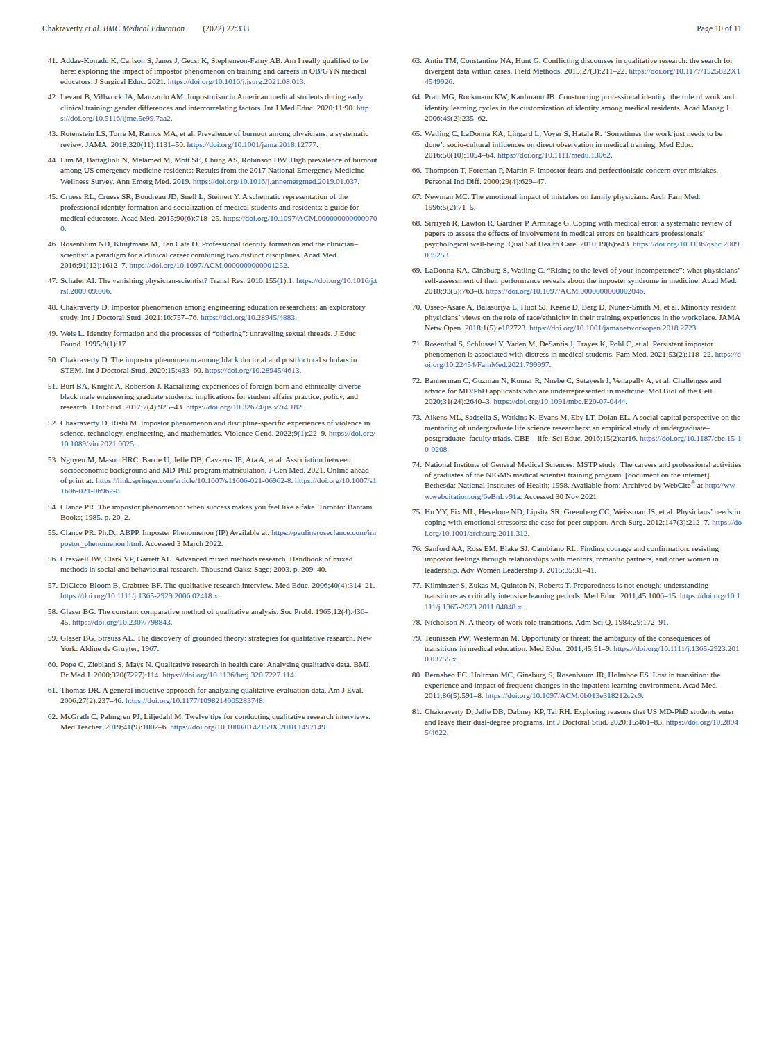Chakraverty et al. BMC Medical Education(2022) 22:333
Page 10 of 11
Addae-Konadu K, Carlson S, Janes J, Gecsi K, Stephenson-Famy AB. Am I really qualified to be here: exploring the impact of impostor phenomenon on training and careers in OB/GYN medical educators. J Surgical Educ. 2021. https://doi.org/10.1016/j.jsurg.2021.08.013.
Levant B, Villwock JA, Manzardo AM. Impostorism in American medical students during early clinical training: gender differences and intercorrelating factors. Int J Med Educ. 2020;11:90. https://doi.org/10.5116/ijme.5e99.7aa2.
Rotenstein LS, Torre M, Ramos MA, et al. Prevalence of burnout among physicians: a systematic review. JAMA. 2018;320(11):1131–50. https://doi.org/10.1001/jama.2018.12777.
Lim M, Battaglioli N, Melamed M, Mott SE, Chung AS, Robinson DW. High prevalence of burnout among US emergency medicine residents: Results from the 2017 National Emergency Medicine Wellness Survey. Ann Emerg Med. 2019. https://doi.org/10.1016/j.annemergmed.2019.01.037.
Cruess RL, Cruess SR, Boudreau JD, Snell L, Steinert Y. A schematic representation of the professional identity formation and socialization of medical students and residents: a guide for medical educators. Acad Med. 2015;90(6):718–25. https://doi.org/10.1097/ACM.0000000000000700.
Rosenblum ND, Kluijtmans M, Ten Cate O. Professional identity formation and the clinician–scientist: a paradigm for a clinical career combining two distinct disciplines. Acad Med. 2016;91(12):1612–7. https://doi.org/10.1097/ACM.0000000000001252.
Schafer AI. The vanishing physician-scientist? Transl Res. 2010;155(1):1. https://doi.org/10.1016/j.trsl.2009.09.006.
Chakraverty D. Impostor phenomenon among engineering education researchers: an exploratory study. Int J Doctoral Stud. 2021;16:757–76. https://doi.org/10.28945/4883.
Weis L. Identity formation and the processes of “othering”: unraveling sexual threads. J Educ Found. 1995;9(1):17.
Chakraverty D. The impostor phenomenon among black doctoral and postdoctoral scholars in STEM. Int J Doctoral Stud. 2020;15:433–60. https://doi.org/10.28945/4613.
Burt BA, Knight A, Roberson J. Racializing experiences of foreign-born and ethnically diverse black male engineering graduate students: implications for student affairs practice, policy, and research. J Int Stud. 2017;7(4):925–43. https://doi.org/10.32674/jis.v7i4.182.
Chakraverty D, Rishi M. Impostor phenomenon and discipline-specific experiences of violence in science, technology, engineering, and mathematics. Violence Gend. 2022;9(1):22–9. https://doi.org/10.1089/vio.2021.0025.
Nguyen M, Mason HRC, Barrie U, Jeffe DB, Cavazos JE, Ata A, et al. Association between socioeconomic background and MD-PhD program matriculation. J Gen Med. 2021. Online ahead of print at: https://link.springer.com/article/10.1007/s11606-021-06962-8. https://doi.org/10.1007/s11606-021-06962-8.
Clance PR. The impostor phenomenon: when success makes you feel like a fake. Toronto: Bantam Books; 1985. p. 20–2.
Clance PR. Ph.D., ABPP. Imposter Phenomenon (IP) Available at: https://paulineroseclance.com/impostor_phenomenon.html. Accessed 3 March 2022.
Creswell JW, Clark VP, Garrett AL. Advanced mixed methods research. Handbook of mixed methods in social and behavioural research. Thousand Oaks: Sage; 2003. p. 209–40.
DiCicco-Bloom B, Crabtree BF. The qualitative research interview. Med Educ. 2006;40(4):314–21. https://doi.org/10.1111/j.1365-2929.2006.02418.x.
Glaser BG. The constant comparative method of qualitative analysis. Soc Probl. 1965;12(4):436–45. https://doi.org/10.2307/798843.
Glaser BG, Strauss AL. The discovery of grounded theory: strategies for qualitative research. New York: Aldine de Gruyter; 1967.
Pope C, Ziebland S, Mays N. Qualitative research in health care: Analysing qualitative data. BMJ. Br Med J. 2000;320(7227):114. https://doi.org/10.1136/bmj.320.7227.114.
Thomas DR. A general inductive approach for analyzing qualitative evaluation data. Am J Eval. 2006;27(2):237–46. https://doi.org/10.1177/1098214005283748.
McGrath C, Palmgren PJ, Liljedahl M. Twelve tips for conducting qualitative research interviews. Med Teacher. 2019;41(9):1002–6. https://doi.org/10.1080/0142159X.2018.1497149.
Antin TM, Constantine NA, Hunt G. Conflicting discourses in qualitative research: the search for divergent data within cases. Field Methods. 2015;27(3):211–22. https://doi.org/10.1177/1525822X14549926.
Pratt MG, Rockmann KW, Kaufmann JB. Constructing professional identity: the role of work and identity learning cycles in the customization of identity among medical residents. Acad Manag J. 2006;49(2):235–62.
Watling C, LaDonna KA, Lingard L, Voyer S, Hatala R. ‘Sometimes the work just needs to be done’: socio-cultural influences on direct observation in medical training. Med Educ. 2016;50(10):1054–64. https://doi.org/10.1111/medu.13062.
Thompson T, Foreman P, Martin F. Impostor fears and perfectionistic concern over mistakes. Personal Ind Diff. 2000;29(4):629–47.
Newman MC. The emotional impact of mistakes on family physicians. Arch Fam Med. 1996;5(2):71–5.
Sirriyeh R, Lawton R, Gardner P, Armitage G. Coping with medical error: a systematic review of papers to assess the effects of involvement in medical errors on healthcare professionals’ psychological well-being. Qual Saf Health Care. 2010;19(6):e43. https://doi.org/10.1136/qshc.2009.035253.
LaDonna KA, Ginsburg S, Watling C. “Rising to the level of your incompetence”: what physicians’ self-assessment of their performance reveals about the imposter syndrome in medicine. Acad Med. 2018;93(5):763–8. https://doi.org/10.1097/ACM.0000000000002046.
Osseo-Asare A, Balasuriya L, Huot SJ, Keene D, Berg D, Nunez-Smith M, et al. Minority resident physicians’ views on the role of race/ethnicity in their training experiences in the workplace. JAMA Netw Open. 2018;1(5):e182723. https://doi.org/10.1001/jamanetworkopen.2018.2723.
Rosenthal S, Schlussel Y, Yaden M, DeSantis J, Trayes K, Pohl C, et al. Persistent impostor phenomenon is associated with distress in medical students. Fam Med. 2021;53(2):118–22. https://doi.org/10.22454/FamMed.2021.799997.
Bannerman C, Guzman N, Kumar R, Nnebe C, Setayesh J, Venapally A, et al. Challenges and advice for MD/PhD applicants who are underrepresented in medicine. Mol Biol of the Cell. 2020;31(24):2640–3. https://doi.org/10.1091/mbc.E20-07-0444.
Aikens ML, Sadselia S, Watkins K, Evans M, Eby LT, Dolan EL. A social capital perspective on the mentoring of undergraduate life science researchers: an empirical study of undergraduate–postgraduate–faculty triads. CBE—life. Sci Educ. 2016;15(2):ar16. https://doi.org/10.1187/cbe.15-10-0208.
National Institute of General Medical Sciences. MSTP study: The careers and professional activities of graduates of the NIGMS medical scientist training program. [document on the internet]. Bethesda: National Institutes of Health; 1998. Available from: Archived by WebCite® at http://www.webcitation.org/6eBnLv91a. Accessed 30 Nov 2021
Hu YY, Fix ML, Hevelone ND, Lipsitz SR, Greenberg CC, Weissman JS, et al. Physicians’ needs in coping with emotional stressors: the case for peer support. Arch Surg. 2012;147(3):212–7. https://doi.org/10.1001/archsurg.2011.312.
Sanford AA, Ross EM, Blake SJ, Cambiano RL. Finding courage and confirmation: resisting impostor feelings through relationships with mentors, romantic partners, and other women in leadership. Adv Women Leadership J. 2015;35:31–41.
Kilminster S, Zukas M, Quinton N, Roberts T. Preparedness is not enough: understanding transitions as critically intensive learning periods. Med Educ. 2011;45:1006–15. https://doi.org/10.1111/j.1365-2923.2011.04048.x.
Nicholson N. A theory of work role transitions. Adm Sci Q. 1984;29:172–91.
Teunissen PW, Westerman M. Opportunity or threat: the ambiguity of the consequences of transitions in medical education. Med Educ. 2011;45:51–9. https://doi.org/10.1111/j.1365-2923.2010.03755.x.
Bernabeo EC, Holtman MC, Ginsburg S, Rosenbaum JR, Holmboe ES. Lost in transition: the experience and impact of frequent changes in the inpatient learning environment. Acad Med. 2011;86(5):591–8. https://doi.org/10.1097/ACM.0b013e318212c2c9.
Chakraverty D, Jeffe DB, Dabney KP, Tai RH. Exploring reasons that US MD-PhD students enter and leave their dual-degree programs. Int J Doctoral Stud. 2020;15:461–83. https://doi.org/10.28945/4622.